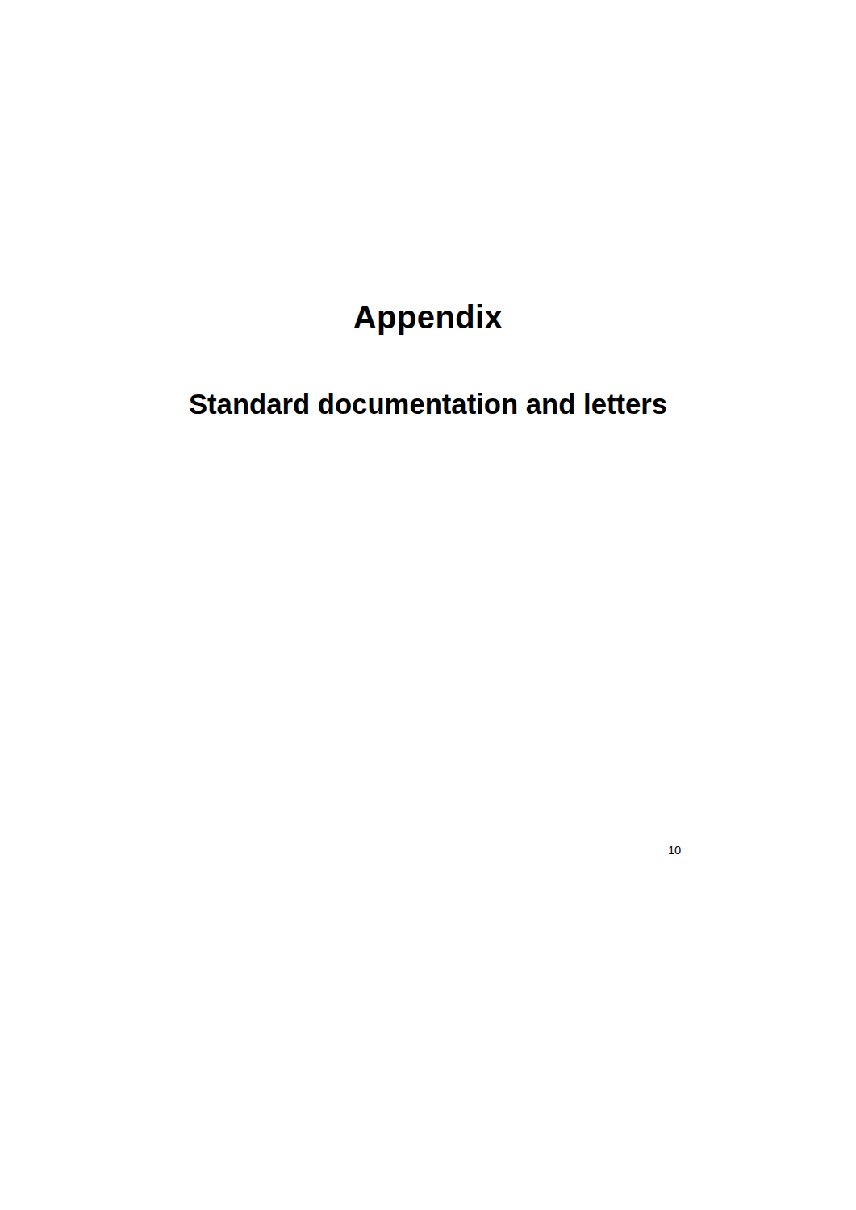Appendix
Standard documentation and letters
10